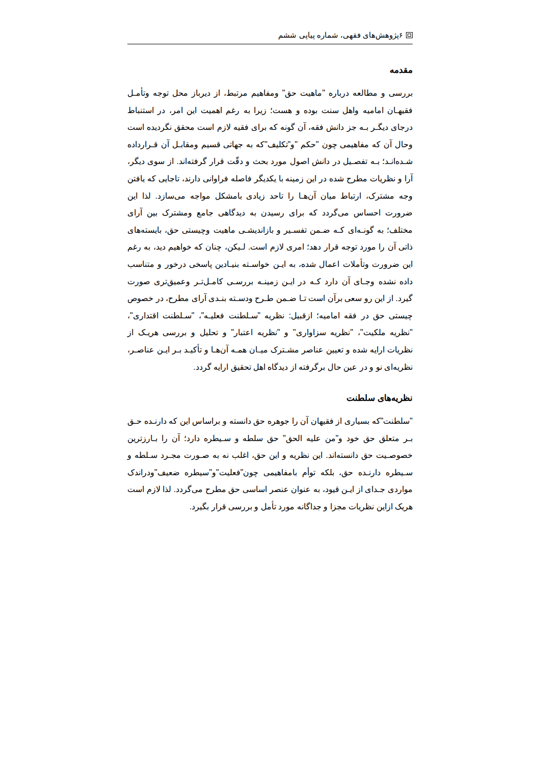۶
پژوهش‌های فقهی، شماره پیاپی ششم
مقدمه
بررسی و مطالعه درباره "ماهیت حق" ومفاهیم مرتبط، از دیرباز محل توجه وتأمـل فقیهـان امامیه واهل سنت بوده و هست؛ زیرا به رغم اهمیت این امر، در استنباط درجای دیگـر بـه جز دانش فقه، آن گونه که برای فقیه لازم است محقق نگردیده است وحال آن که مفاهیمی چون "حکم "و"تکلیف"که به جهاتی قسیم ومقابـل آن قـرارداده شـده‌انـد؛ بـه تفصـیل در دانش اصول مورد بحث و دقّت قرار گرفته‌اند. از سوی دیگر، آرا و نظریات مطرح شده در این زمینه با یکدیگر فاصله فراوانی دارند، تاجایی که یافتن وجه مشترک، ارتباط میان آن‌هـا را تاحد زیادی بامشکل مواجه می‌سازد. لذا این ضرورت احساس می‌گردد که برای رسیدن به دیدگاهی جامع ومشترک بین آرای مختلف؛ به گونـه‌ای کـه ضـمن تفسـیر و بازاندیشـی ماهیت وچیستی حق، بایسته‌های ذاتی آن را مورد توجه قرار دهد؛ امری لازم است. لـیکن، چنان که خواهیم دید، به رغم این ضرورت وتأملات اعمال شده، به ایـن خواسـته بنیـادین پاسخی درخور و متناسب داده نشده وجـای آن دارد کـه در ایـن زمینـه بررسـی کامـل‌تـر وعمیق‌تری صورت گیرد. از این رو سعی برآن است تـا ضـمن طـرح ودسـته بنـدی آرای مطرح، در خصوص چیستی حق در فقه امامیه؛ ازقبیل: نظریه "سـلطنت فعلیـه"، "سـلطنت اقتداری"، "نظریه ملکیت"، "نظریه سزاواری" و "نظریه اعتبار" و تحلیل و بررسی هریـک از نظریات ارایه شده و تعیین عناصر مشـترک میـان همـه آن‌هـا و تأکیـد بـر ایـن عناصـر، نظریه‌ای نو و در عین حال برگرفته از دیدگاه اهل تحقیق ارایه گردد.
نظریه‌های سلطنت
"سلطنت"که بسیاری از فقیهان آن را جوهره حق دانسته و براساس این که دارنـده حـق بـر متعلق حق خود و"من علیه الحق" حق سلطه و سـیطره دارد؛ آن را بـارزترین خصوصـیت حق دانسته‌اند. این نظریه و این حق، اغلب نه به صـورت مجـرد سـلطه و سـیطره دارنـده حق، بلکه توأم بامفاهیمی چون"فعلیت"و"سیطره ضعیف"ودراندک مواردی جـدای از ایـن قیود، به عنوان عنصر اساسی حق مطرح می‌گردد. لذا لازم است هریک ازاین نظریات مجزا و جداگانه مورد تأمل و بررسی قرار بگیرد.